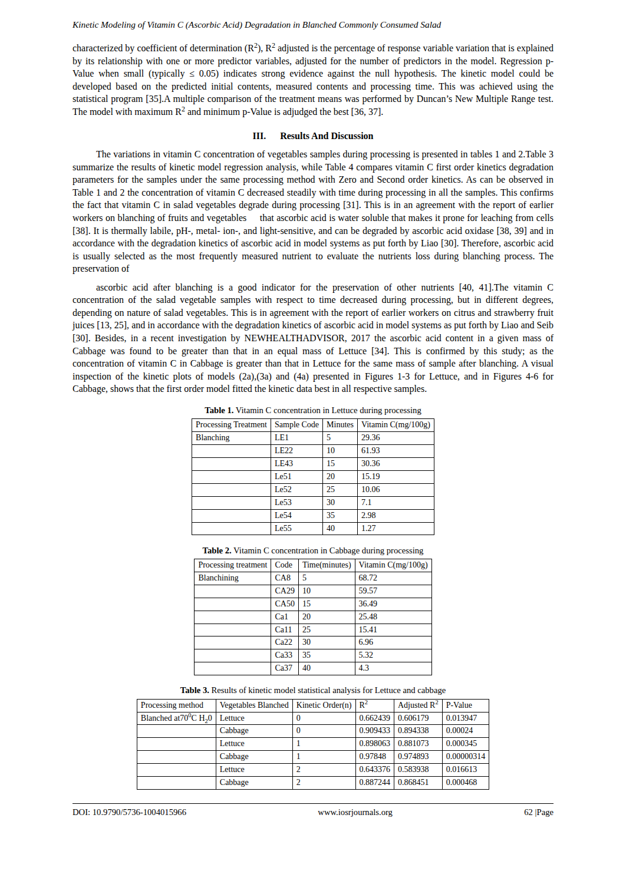Kinetic Modeling of Vitamin C (Ascorbic Acid) Degradation in Blanched Commonly Consumed Salad
characterized by coefficient of determination (R2), R2 adjusted is the percentage of response variable variation that is explained by its relationship with one or more predictor variables, adjusted for the number of predictors in the model. Regression p- Value when small (typically ≤ 0.05) indicates strong evidence against the null hypothesis. The kinetic model could be developed based on the predicted initial contents, measured contents and processing time. This was achieved using the statistical program [35].A multiple comparison of the treatment means was performed by Duncan’s New Multiple Range test. The model with maximum R2 and minimum p-Value is adjudged the best [36, 37].
III. Results And Discussion
The variations in vitamin C concentration of vegetables samples during processing is presented in tables 1 and 2.Table 3 summarize the results of kinetic model regression analysis, while Table 4 compares vitamin C first order kinetics degradation parameters for the samples under the same processing method with Zero and Second order kinetics. As can be observed in Table 1 and 2 the concentration of vitamin C decreased steadily with time during processing in all the samples. This confirms the fact that vitamin C in salad vegetables degrade during processing [31]. This is in an agreement with the report of earlier workers on blanching of fruits and vegetables that ascorbic acid is water soluble that makes it prone for leaching from cells [38]. It is thermally labile, pH-, metal- ion-, and light-sensitive, and can be degraded by ascorbic acid oxidase [38, 39] and in accordance with the degradation kinetics of ascorbic acid in model systems as put forth by Liao [30]. Therefore, ascorbic acid is usually selected as the most frequently measured nutrient to evaluate the nutrients loss during blanching process. The preservation of
ascorbic acid after blanching is a good indicator for the preservation of other nutrients [40, 41].The vitamin C concentration of the salad vegetable samples with respect to time decreased during processing, but in different degrees, depending on nature of salad vegetables. This is in agreement with the report of earlier workers on citrus and strawberry fruit juices [13, 25], and in accordance with the degradation kinetics of ascorbic acid in model systems as put forth by Liao and Seib [30]. Besides, in a recent investigation by NEWHEALTHADVISOR, 2017 the ascorbic acid content in a given mass of Cabbage was found to be greater than that in an equal mass of Lettuce [34]. This is confirmed by this study; as the concentration of vitamin C in Cabbage is greater than that in Lettuce for the same mass of sample after blanching. A visual inspection of the kinetic plots of models (2a),(3a) and (4a) presented in Figures 1-3 for Lettuce, and in Figures 4-6 for Cabbage, shows that the first order model fitted the kinetic data best in all respective samples.
Table 1. Vitamin C concentration in Lettuce during processing
| Processing Treatment | Sample Code | Minutes | Vitamin C(mg/100g) |
| Blanching | LE1 | 5 | 29.36 |
| | LE22 | 10 | 61.93 |
| | LE43 | 15 | 30.36 |
| | Le51 | 20 | 15.19 |
| | Le52 | 25 | 10.06 |
| | Le53 | 30 | 7.1 |
| | Le54 | 35 | 2.98 |
| | Le55 | 40 | 1.27 |
Table 2. Vitamin C concentration in Cabbage during processing
| Processing treatment | Code | Time(minutes) | Vitamin C(mg/100g) |
| Blanchining | CA8 | 5 | 68.72 |
| | CA29 | 10 | 59.57 |
| | CA50 | 15 | 36.49 |
| | Ca1 | 20 | 25.48 |
| | Ca11 | 25 | 15.41 |
| | Ca22 | 30 | 6.96 |
| | Ca33 | 35 | 5.32 |
| | Ca37 | 40 | 4.3 |
Table 3. Results of kinetic model statistical analysis for Lettuce and cabbage
| Processing method | Vegetables Blanched | Kinetic Order(n) | R 2 | Adjusted R 2 | P-Value |
| Blanched at70 0 C H 2 0 | Lettuce | 0 | 0.662439 | 0.606179 | 0.013947 |
| | Cabbage | 0 | 0.909433 | 0.894338 | 0.00024 |
| | Lettuce | 1 | 0.898063 | 0.881073 | 0.000345 |
| | Cabbage | 1 | 0.97848 | 0.974893 | 0.00000314 |
| | Lettuce | 2 | 0.643376 | 0.583938 | 0.016613 |
| | Cabbage | 2 | 0.887244 | 0.868451 | 0.000468 |
DOI: 10.9790/5736-1004015966 www.iosrjournals.org 62 |Page